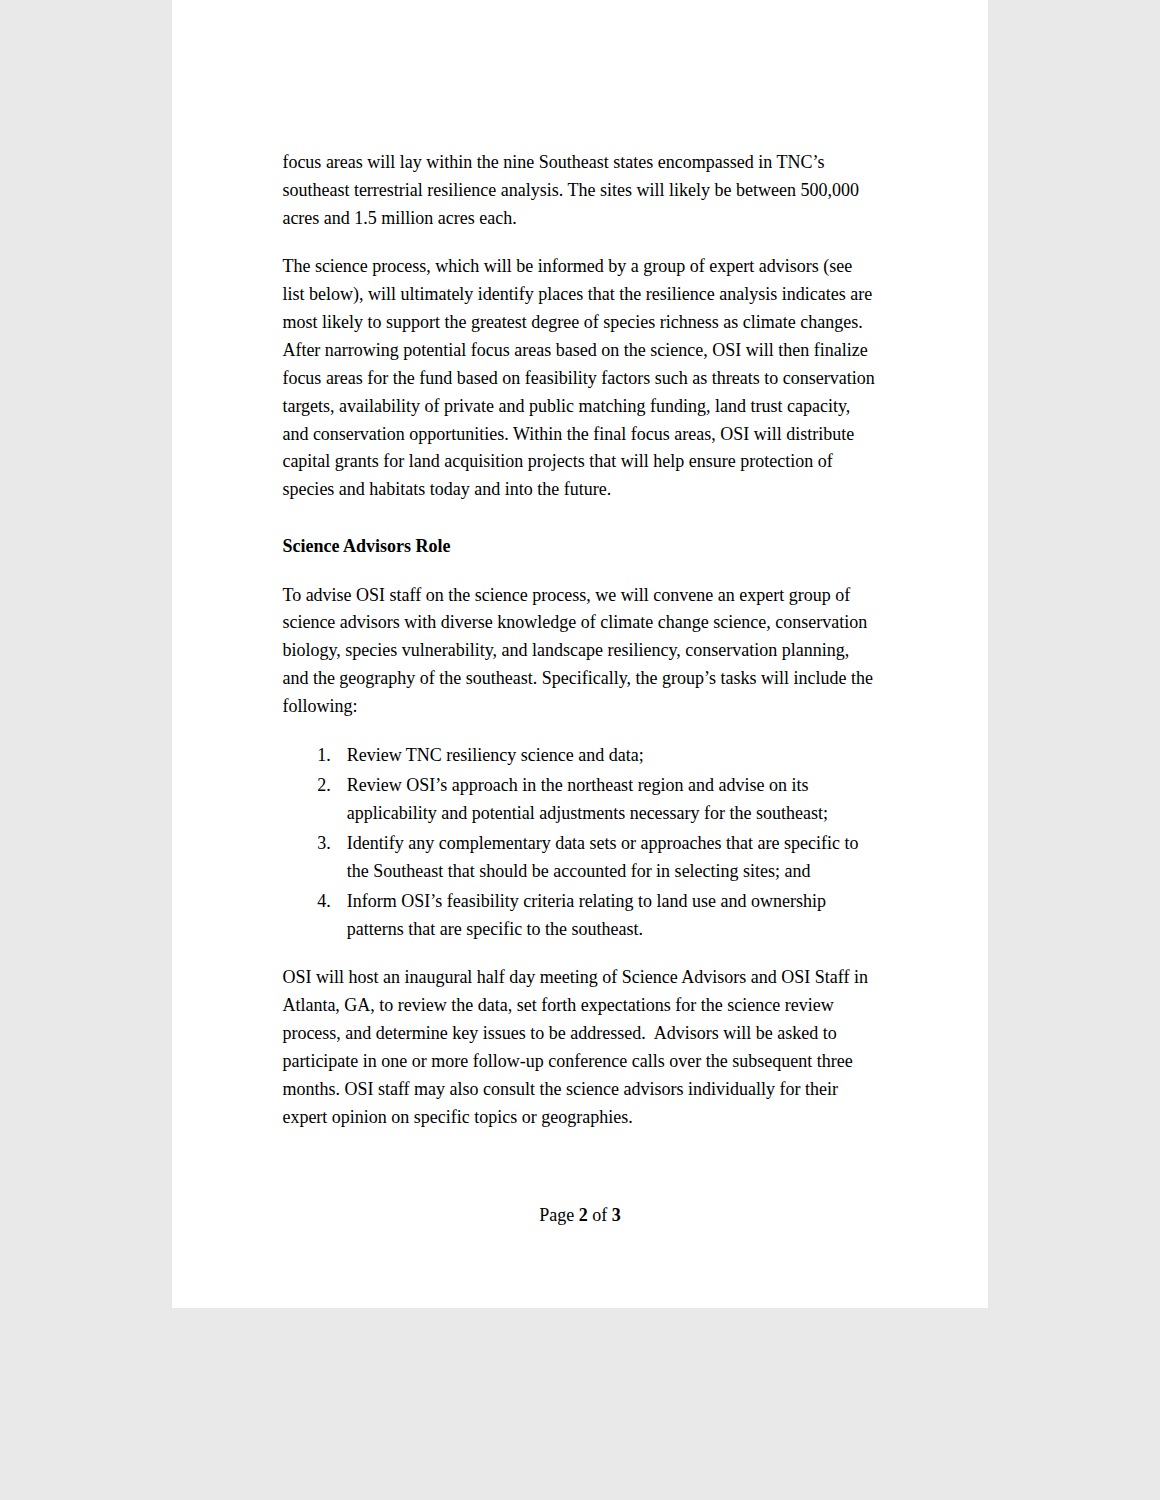focus areas will lay within the nine Southeast states encompassed in TNC’s southeast terrestrial resilience analysis. The sites will likely be between 500,000 acres and 1.5 million acres each.
The science process, which will be informed by a group of expert advisors (see list below), will ultimately identify places that the resilience analysis indicates are most likely to support the greatest degree of species richness as climate changes. After narrowing potential focus areas based on the science, OSI will then finalize focus areas for the fund based on feasibility factors such as threats to conservation targets, availability of private and public matching funding, land trust capacity, and conservation opportunities. Within the final focus areas, OSI will distribute capital grants for land acquisition projects that will help ensure protection of species and habitats today and into the future.
Science Advisors Role
To advise OSI staff on the science process, we will convene an expert group of science advisors with diverse knowledge of climate change science, conservation biology, species vulnerability, and landscape resiliency, conservation planning, and the geography of the southeast. Specifically, the group’s tasks will include the following:
Review TNC resiliency science and data;
Review OSI’s approach in the northeast region and advise on its applicability and potential adjustments necessary for the southeast;
Identify any complementary data sets or approaches that are specific to the Southeast that should be accounted for in selecting sites; and
Inform OSI’s feasibility criteria relating to land use and ownership patterns that are specific to the southeast.
OSI will host an inaugural half day meeting of Science Advisors and OSI Staff in Atlanta, GA, to review the data, set forth expectations for the science review process, and determine key issues to be addressed. Advisors will be asked to participate in one or more follow-up conference calls over the subsequent three months. OSI staff may also consult the science advisors individually for their expert opinion on specific topics or geographies.
Page 2 of 3